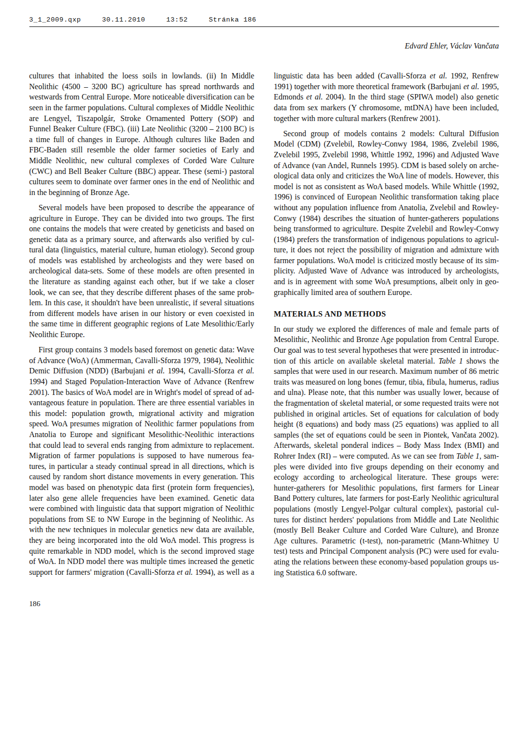3_1_2009.qxp 30.11.2010 13:52 Stránka 186
Edvard Ehler, Václav Vančata
cultures that inhabited the loess soils in lowlands. (ii) In Middle Neolithic (4500 – 3200 BC) agriculture has spread northwards and westwards from Central Europe. More noticeable diversification can be seen in the farmer populations. Cultural complexes of Middle Neolithic are Lengyel, Tiszapolgár, Stroke Ornamented Pottery (SOP) and Funnel Beaker Culture (FBC). (iii) Late Neolithic (3200 – 2100 BC) is a time full of changes in Europe. Although cultures like Baden and FBC-Baden still resemble the older farmer societies of Early and Middle Neolithic, new cultural complexes of Corded Ware Culture (CWC) and Bell Beaker Culture (BBC) appear. These (semi-) pastoral cultures seem to dominate over farmer ones in the end of Neolithic and in the beginning of Bronze Age.
Several models have been proposed to describe the appearance of agriculture in Europe. They can be divided into two groups. The first one contains the models that were created by geneticists and based on genetic data as a primary source, and afterwards also verified by cultural data (linguistics, material culture, human etiology). Second group of models was established by archeologists and they were based on archeological data-sets. Some of these models are often presented in the literature as standing against each other, but if we take a closer look, we can see, that they describe different phases of the same problem. In this case, it shouldn't have been unrealistic, if several situations from different models have arisen in our history or even coexisted in the same time in different geographic regions of Late Mesolithic/Early Neolithic Europe.
First group contains 3 models based foremost on genetic data: Wave of Advance (WoA) (Ammerman, Cavalli-Sforza 1979, 1984), Neolithic Demic Diffusion (NDD) (Barbujani et al. 1994, Cavalli-Sforza et al. 1994) and Staged Population-Interaction Wave of Advance (Renfrew 2001). The basics of WoA model are in Wright's model of spread of advantageous feature in population. There are three essential variables in this model: population growth, migrational activity and migration speed. WoA presumes migration of Neolithic farmer populations from Anatolia to Europe and significant Mesolithic-Neolithic interactions that could lead to several ends ranging from admixture to replacement. Migration of farmer populations is supposed to have numerous features, in particular a steady continual spread in all directions, which is caused by random short distance movements in every generation. This model was based on phenotypic data first (protein form frequencies), later also gene allele frequencies have been examined. Genetic data were combined with linguistic data that support migration of Neolithic populations from SE to NW Europe in the beginning of Neolithic. As with the new techniques in molecular genetics new data are available, they are being incorporated into the old WoA model. This progress is quite remarkable in NDD model, which is the second improved stage of WoA. In NDD model there was multiple times increased the genetic support for farmers' migration (Cavalli-Sforza et al. 1994), as well as a linguistic data has been added (Cavalli-Sforza et al. 1992, Renfrew 1991) together with more theoretical framework (Barbujani et al. 1995, Edmonds et al. 2004). In the third stage (SPIWA model) also genetic data from sex markers (Y chromosome, mtDNA) have been included, together with more cultural markers (Renfrew 2001).
Second group of models contains 2 models: Cultural Diffusion Model (CDM) (Zvelebil, Rowley-Conwy 1984, 1986, Zvelebil 1986, Zvelebil 1995, Zvelebil 1998, Whittle 1992, 1996) and Adjusted Wave of Advance (van Andel, Runnels 1995). CDM is based solely on archeological data only and criticizes the WoA line of models. However, this model is not as consistent as WoA based models. While Whittle (1992, 1996) is convinced of European Neolithic transformation taking place without any population influence from Anatolia, Zvelebil and Rowley-Conwy (1984) describes the situation of hunter-gatherers populations being transformed to agriculture. Despite Zvelebil and Rowley-Conwy (1984) prefers the transformation of indigenous populations to agriculture, it does not reject the possibility of migration and admixture with farmer populations. WoA model is criticized mostly because of its simplicity. Adjusted Wave of Advance was introduced by archeologists, and is in agreement with some WoA presumptions, albeit only in geographically limited area of southern Europe.
Materials and Methods
In our study we explored the differences of male and female parts of Mesolithic, Neolithic and Bronze Age population from Central Europe. Our goal was to test several hypotheses that were presented in introduction of this article on available skeletal material. Table 1 shows the samples that were used in our research. Maximum number of 86 metric traits was measured on long bones (femur, tibia, fibula, humerus, radius and ulna). Please note, that this number was usually lower, because of the fragmentation of skeletal material, or some requested traits were not published in original articles. Set of equations for calculation of body height (8 equations) and body mass (25 equations) was applied to all samples (the set of equations could be seen in Piontek, Vančata 2002). Afterwards, skeletal ponderal indices – Body Mass Index (BMI) and Rohrer Index (RI) – were computed. As we can see from Table 1, samples were divided into five groups depending on their economy and ecology according to archeological literature. These groups were: hunter-gatherers for Mesolithic populations, first farmers for Linear Band Pottery cultures, late farmers for post-Early Neolithic agricultural populations (mostly Lengyel-Polgar cultural complex), pastorial cultures for distinct herders' populations from Middle and Late Neolithic (mostly Bell Beaker Culture and Corded Ware Culture), and Bronze Age cultures. Parametric (t-test), non-parametric (Mann-Whitney U test) tests and Principal Component analysis (PC) were used for evaluating the relations between these economy-based population groups using Statistica 6.0 software.
186